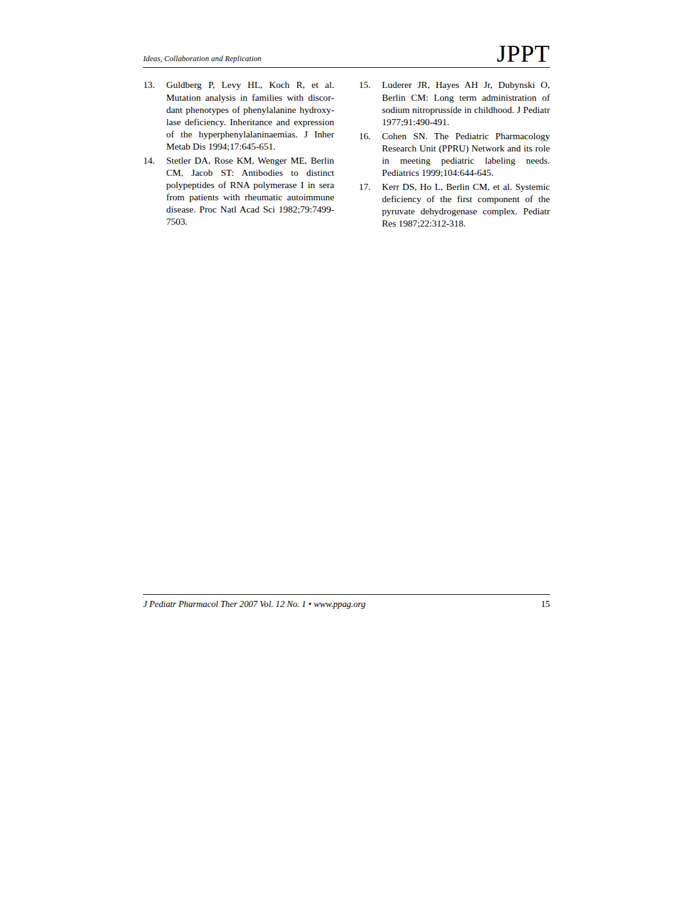Ideas, Collaboration and Replication
JPPT
13. Guldberg P, Levy HL, Koch R, et al. Mutation analysis in families with discordant phenotypes of phenylalanine hydroxylase deficiency. Inheritance and expression of the hyperphenylalaninaemias. J Inher Metab Dis 1994;17:645-651.
14. Stetler DA, Rose KM, Wenger ME, Berlin CM, Jacob ST: Antibodies to distinct polypeptides of RNA polymerase I in sera from patients with rheumatic autoimmune disease. Proc Natl Acad Sci 1982;79:7499-7503.
15. Luderer JR, Hayes AH Jr, Dubynski O, Berlin CM: Long term administration of sodium nitroprusside in childhood. J Pediatr 1977;91:490-491.
16. Cohen SN. The Pediatric Pharmacology Research Unit (PPRU) Network and its role in meeting pediatric labeling needs. Pediatrics 1999;104:644-645.
17. Kerr DS, Ho L, Berlin CM, et al. Systemic deficiency of the first component of the pyruvate dehydrogenase complex. Pediatr Res 1987;22:312-318.
J Pediatr Pharmacol Ther 2007 Vol. 12 No. 1 • www.ppag.org
15